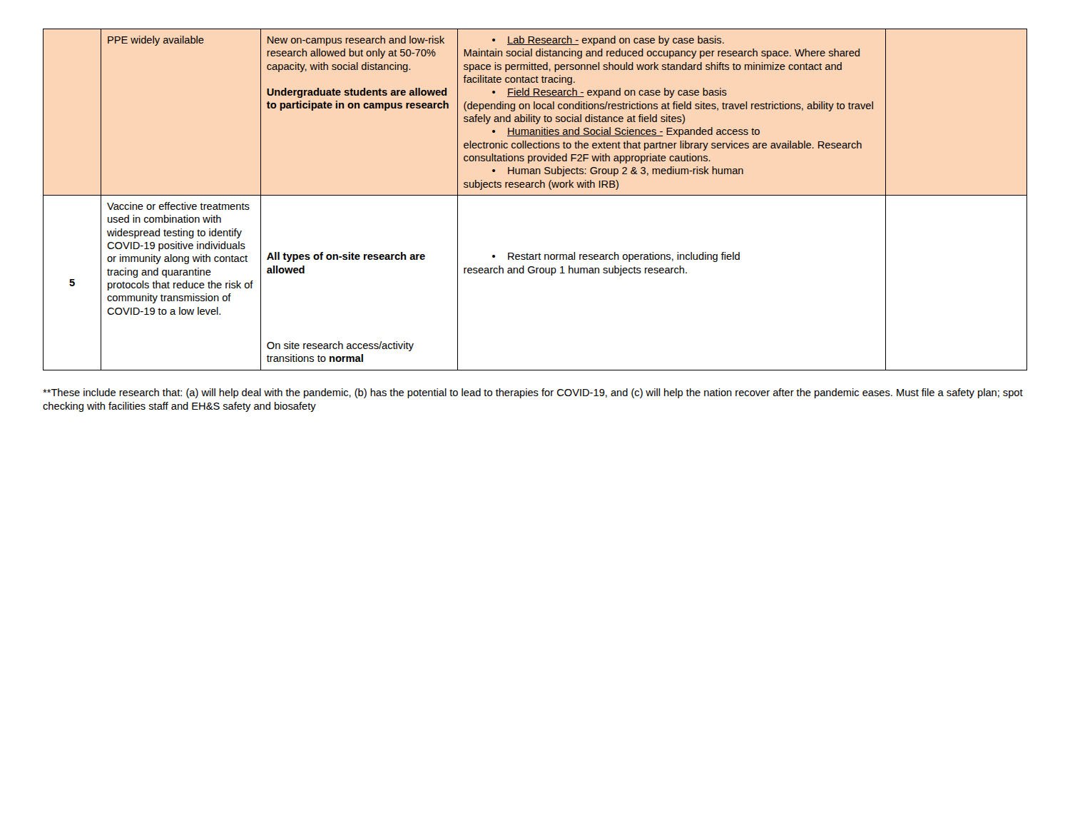| | PPE widely available | New on-campus research and low-risk research allowed but only at 50-70% capacity, with social distancing. Undergraduate students are allowed to participate in on campus research | • Lab Research - expand on case by case basis. Maintain social distancing and reduced occupancy per research space. Where shared space is permitted, personnel should work standard shifts to minimize contact and facilitate contact tracing. • Field Research - expand on case by case basis (depending on local conditions/restrictions at field sites, travel restrictions, ability to travel safely and ability to social distance at field sites) • Humanities and Social Sciences - Expanded access to electronic collections to the extent that partner library services are available. Research consultations provided F2F with appropriate cautions. • Human Subjects: Group 2 & 3, medium-risk human subjects research (work with IRB) | |
| 5 | Vaccine or effective treatments used in combination with widespread testing to identify COVID-19 positive individuals or immunity along with contact tracing and quarantine protocols that reduce the risk of community transmission of COVID-19 to a low level. | All types of on-site research are allowed On site research access/activity transitions to normal | • Restart normal research operations, including field research and Group 1 human subjects research. | |
**These include research that: (a) will help deal with the pandemic, (b) has the potential to lead to therapies for COVID-19, and (c) will help the nation recover after the pandemic eases. Must file a safety plan; spot checking with facilities staff and EH&S safety and biosafety